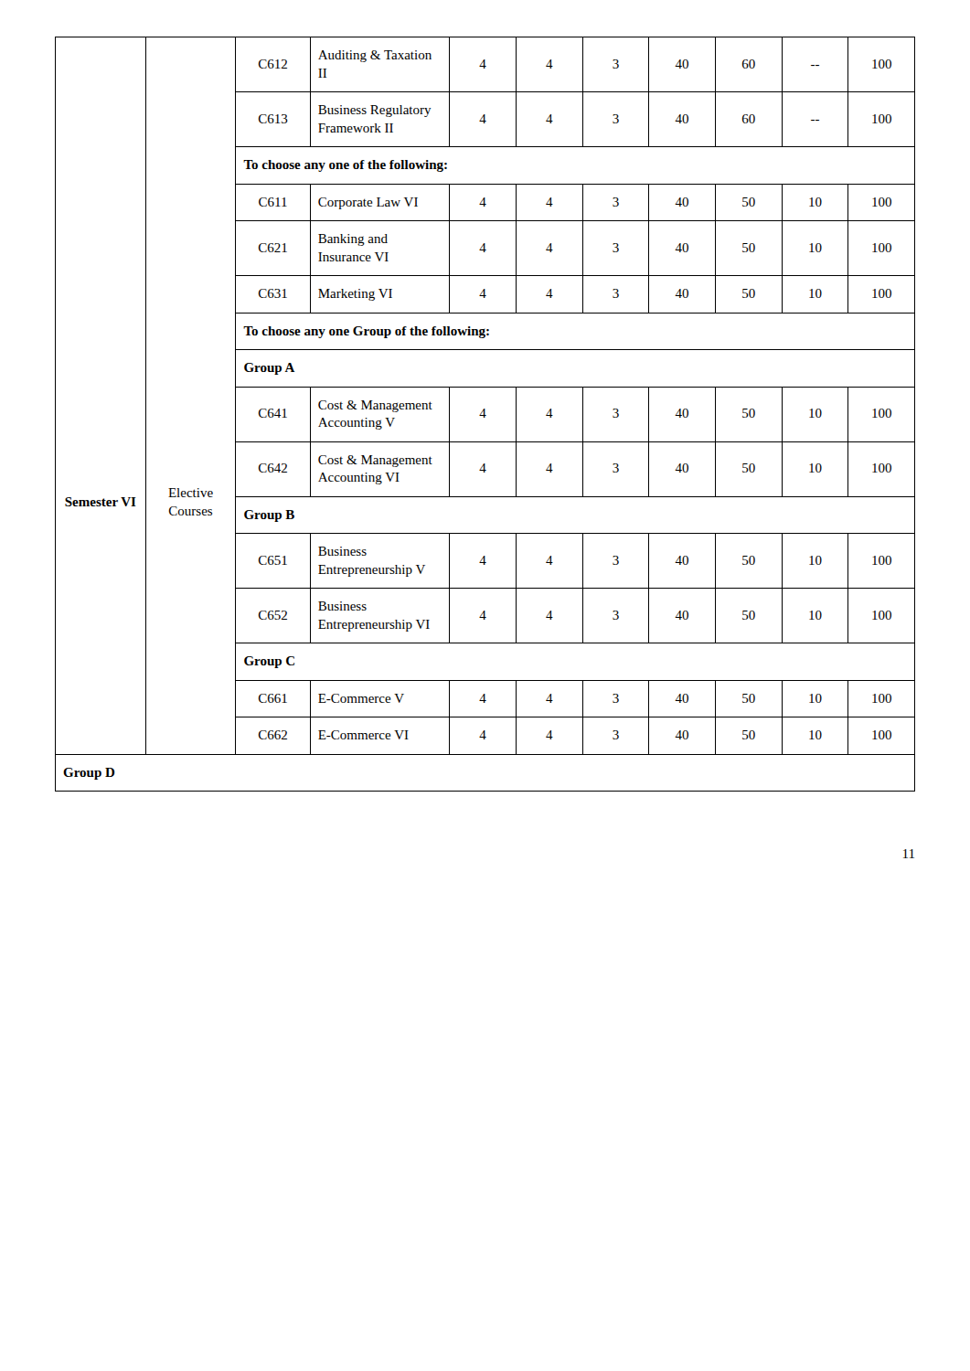| Semester VI | Elective Courses | C612 | Auditing & Taxation II | 4 | 4 | 3 | 40 | 60 | -- | 100 |
| C613 | Business Regulatory Framework II | 4 | 4 | 3 | 40 | 60 | -- | 100 |
| To choose any one of the following: |
| C611 | Corporate Law VI | 4 | 4 | 3 | 40 | 50 | 10 | 100 |
| C621 | Banking and Insurance VI | 4 | 4 | 3 | 40 | 50 | 10 | 100 |
| C631 | Marketing VI | 4 | 4 | 3 | 40 | 50 | 10 | 100 |
| To choose any one Group of the following: |
| Group A |
| C641 | Cost & Management Accounting V | 4 | 4 | 3 | 40 | 50 | 10 | 100 |
| C642 | Cost & Management Accounting VI | 4 | 4 | 3 | 40 | 50 | 10 | 100 |
| Group B |
| C651 | Business Entrepreneurship V | 4 | 4 | 3 | 40 | 50 | 10 | 100 |
| C652 | Business Entrepreneurship VI | 4 | 4 | 3 | 40 | 50 | 10 | 100 |
| Group C |
| C661 | E-Commerce V | 4 | 4 | 3 | 40 | 50 | 10 | 100 |
| C662 | E-Commerce VI | 4 | 4 | 3 | 40 | 50 | 10 | 100 |
| Group D |
11